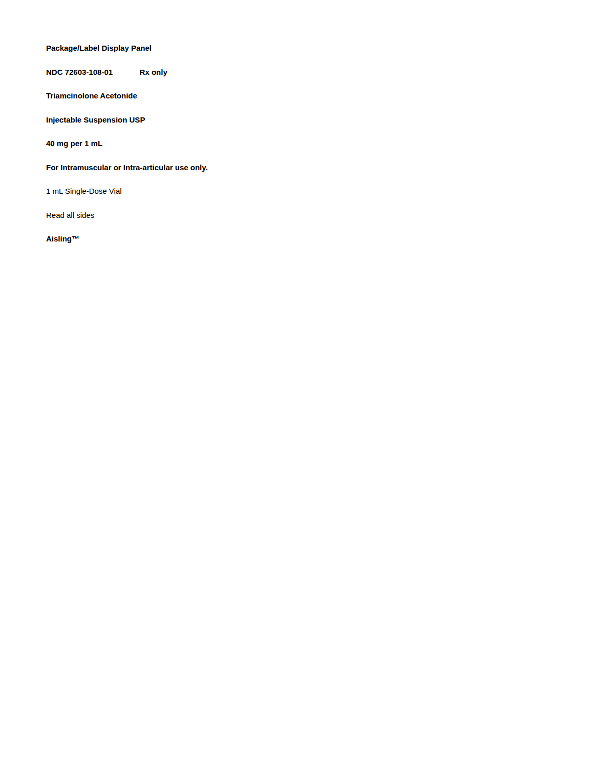Package/Label Display Panel
NDC 72603-108-01 Rx only
Triamcinolone Acetonide
Injectable Suspension USP
40 mg per 1 mL
For Intramuscular or Intra-articular use only.
1 mL Single-Dose Vial
Read all sides
Aisling™